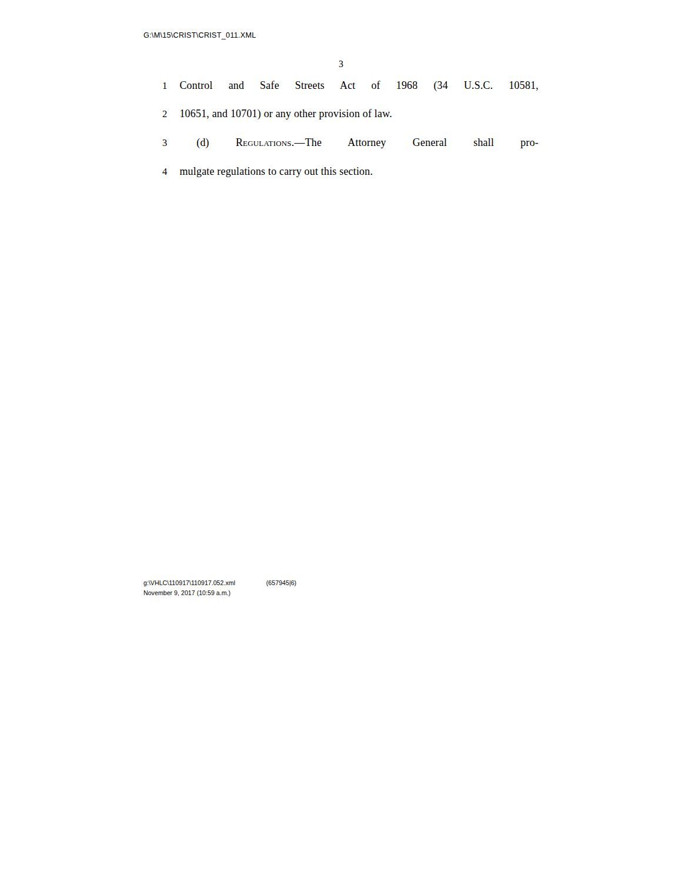G:\M\15\CRIST\CRIST_011.XML
3
1 Control and Safe Streets Act of 1968 (34 U.S.C. 10581,
2 10651, and 10701) or any other provision of law.
3 (d) Regulations.—The Attorney General shall pro-
4 mulgate regulations to carry out this section.
g:\VHLC\110917\110917.052.xml (657945|6)
November 9, 2017 (10:59 a.m.)